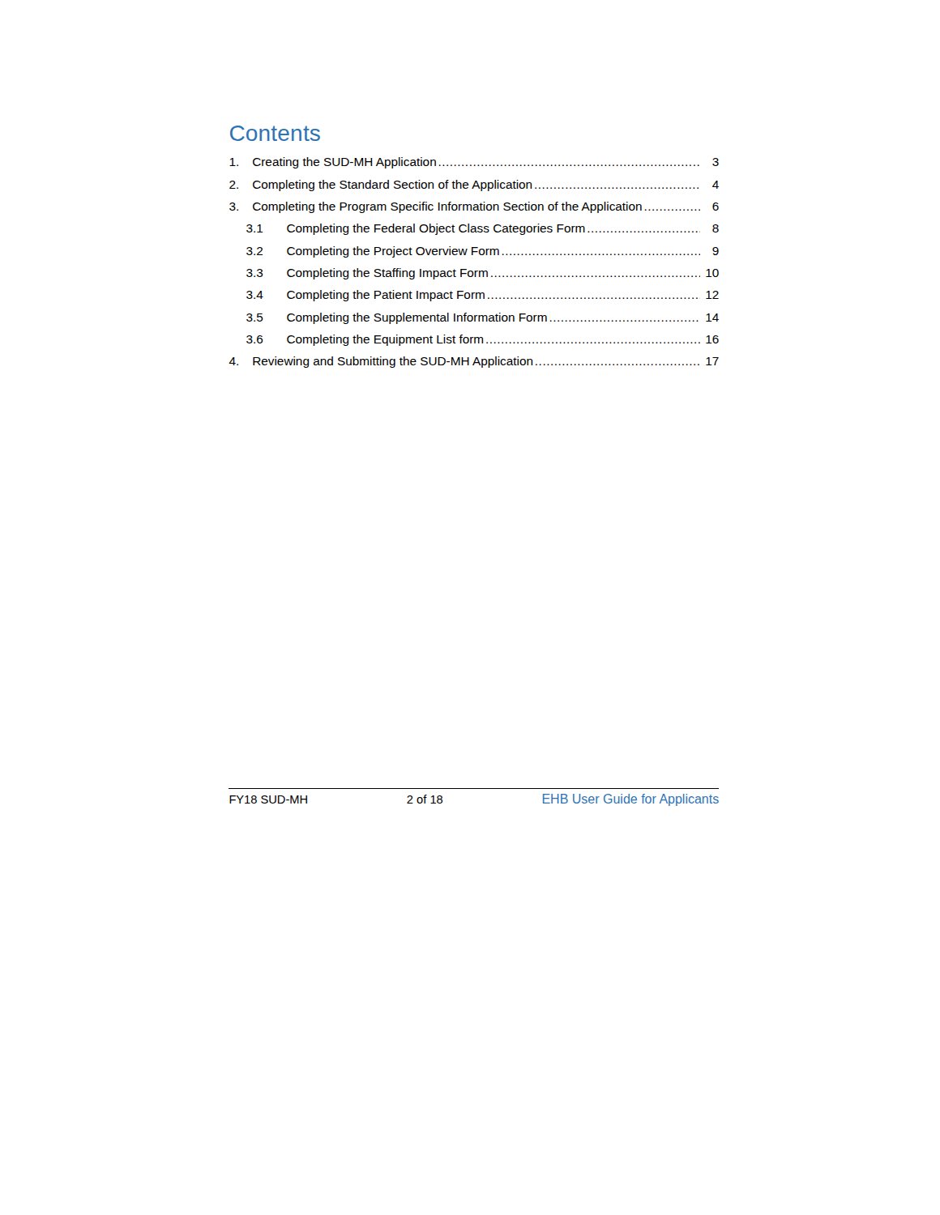Contents
1. Creating the SUD-MH Application ........................................................................................................... 3
2. Completing the Standard Section of the Application .............................................................................. 4
3. Completing the Program Specific Information Section of the Application ............................................... 6
3.1 Completing the Federal Object Class Categories Form ...................................................................... 8
3.2 Completing the Project Overview Form ........................................................................................... 9
3.3 Completing the Staffing Impact Form .............................................................................................. 10
3.4 Completing the Patient Impact Form ............................................................................................... 12
3.5 Completing the Supplemental Information Form ........................................................................... 14
3.6 Completing the Equipment List form ............................................................................................... 16
4. Reviewing and Submitting the SUD-MH Application ............................................................................. 17
FY18 SUD-MH 2 of 18 EHB User Guide for Applicants